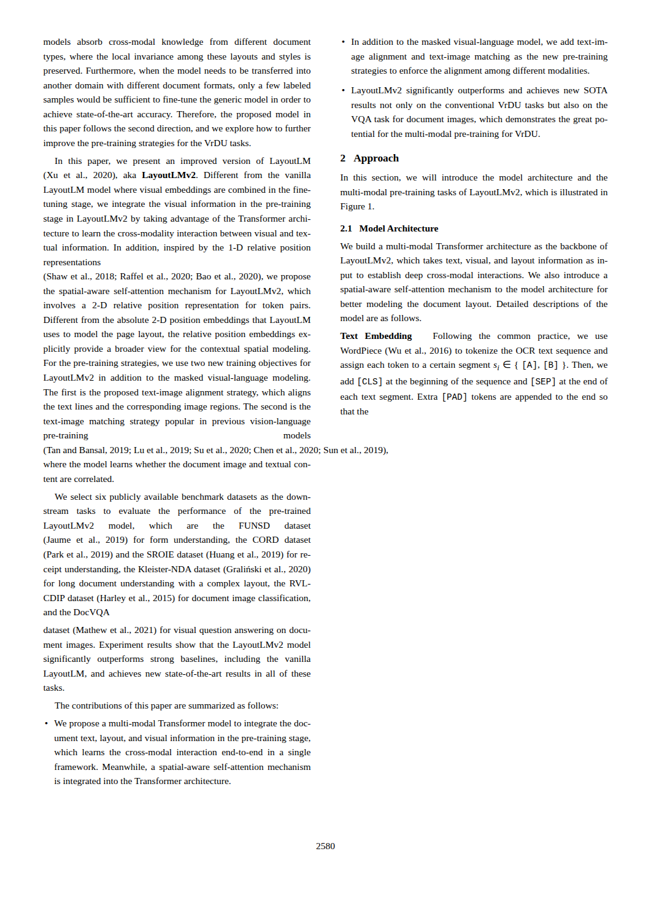models absorb cross-modal knowledge from different document types, where the local invariance among these layouts and styles is preserved. Furthermore, when the model needs to be transferred into another domain with different document formats, only a few labeled samples would be sufficient to fine-tune the generic model in order to achieve state-of-the-art accuracy. Therefore, the proposed model in this paper follows the second direction, and we explore how to further improve the pre-training strategies for the VrDU tasks.
In this paper, we present an improved version of LayoutLM (Xu et al., 2020), aka LayoutLMv2. Different from the vanilla LayoutLM model where visual embeddings are combined in the fine-tuning stage, we integrate the visual information in the pre-training stage in LayoutLMv2 by taking advantage of the Transformer architecture to learn the cross-modality interaction between visual and textual information. In addition, inspired by the 1-D relative position representations (Shaw et al., 2018; Raffel et al., 2020; Bao et al., 2020), we propose the spatial-aware self-attention mechanism for LayoutLMv2, which involves a 2-D relative position representation for token pairs. Different from the absolute 2-D position embeddings that LayoutLM uses to model the page layout, the relative position embeddings explicitly provide a broader view for the contextual spatial modeling. For the pre-training strategies, we use two new training objectives for LayoutLMv2 in addition to the masked visual-language modeling. The first is the proposed text-image alignment strategy, which aligns the text lines and the corresponding image regions. The second is the text-image matching strategy popular in previous vision-language pre-training models (Tan and Bansal, 2019; Lu et al., 2019; Su et al., 2020; Chen et al., 2020; Sun et al., 2019), where the model learns whether the document image and textual content are correlated.
We select six publicly available benchmark datasets as the downstream tasks to evaluate the performance of the pre-trained LayoutLMv2 model, which are the FUNSD dataset (Jaume et al., 2019) for form understanding, the CORD dataset (Park et al., 2019) and the SROIE dataset (Huang et al., 2019) for receipt understanding, the Kleister-NDA dataset (Graliński et al., 2020) for long document understanding with a complex layout, the RVL-CDIP dataset (Harley et al., 2015) for document image classification, and the DocVQA
dataset (Mathew et al., 2021) for visual question answering on document images. Experiment results show that the LayoutLMv2 model significantly outperforms strong baselines, including the vanilla LayoutLM, and achieves new state-of-the-art results in all of these tasks.
The contributions of this paper are summarized as follows:
We propose a multi-modal Transformer model to integrate the document text, layout, and visual information in the pre-training stage, which learns the cross-modal interaction end-to-end in a single framework. Meanwhile, a spatial-aware self-attention mechanism is integrated into the Transformer architecture.
In addition to the masked visual-language model, we add text-image alignment and text-image matching as the new pre-training strategies to enforce the alignment among different modalities.
LayoutLMv2 significantly outperforms and achieves new SOTA results not only on the conventional VrDU tasks but also on the VQA task for document images, which demonstrates the great potential for the multi-modal pre-training for VrDU.
2 Approach
In this section, we will introduce the model architecture and the multi-modal pre-training tasks of LayoutLMv2, which is illustrated in Figure 1.
2.1 Model Architecture
We build a multi-modal Transformer architecture as the backbone of LayoutLMv2, which takes text, visual, and layout information as input to establish deep cross-modal interactions. We also introduce a spatial-aware self-attention mechanism to the model architecture for better modeling the document layout. Detailed descriptions of the model are as follows.
Text Embedding Following the common practice, we use WordPiece (Wu et al., 2016) to tokenize the OCR text sequence and assign each token to a certain segment si ∈ { [A], [B] }. Then, we add [CLS] at the beginning of the sequence and [SEP] at the end of each text segment. Extra [PAD] tokens are appended to the end so that the
2580